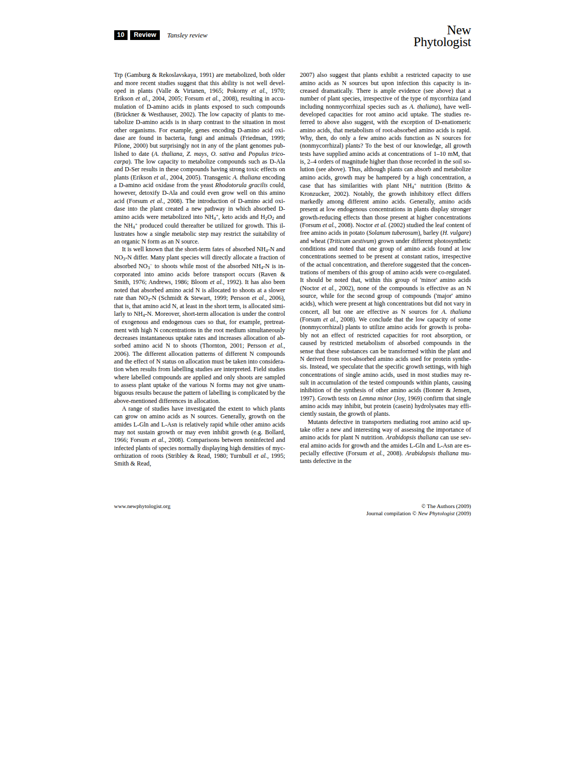10
Review
Tansley review
New Phytologist
Trp (Gamburg & Rekoslavskaya, 1991) are metabolized, both older and more recent studies suggest that this ability is not well developed in plants (Valle & Virtanen, 1965; Pokorny et al., 1970; Erikson et al., 2004, 2005; Forsum et al., 2008), resulting in accumulation of D-amino acids in plants exposed to such compounds (Brückner & Westhauser, 2002). The low capacity of plants to metabolize D-amino acids is in sharp contrast to the situation in most other organisms. For example, genes encoding D-amino acid oxidase are found in bacteria, fungi and animals (Friedman, 1999; Pilone, 2000) but surprisingly not in any of the plant genomes published to date (A. thaliana, Z. mays, O. sativa and Populus tricocarpa). The low capacity to metabolize compounds such as D-Ala and D-Ser results in these compounds having strong toxic effects on plants (Erikson et al., 2004, 2005). Transgenic A. thaliana encoding a D-amino acid oxidase from the yeast Rhodotorula gracilis could, however, detoxify D-Ala and could even grow well on this amino acid (Forsum et al., 2008). The introduction of D-amino acid oxidase into the plant created a new pathway in which absorbed D-amino acids were metabolized into NH4+, keto acids and H2O2 and the NH4+ produced could thereafter be utilized for growth. This illustrates how a single metabolic step may restrict the suitability of an organic N form as an N source.
It is well known that the short-term fates of absorbed NH4-N and NO3-N differ. Many plant species will directly allocate a fraction of absorbed NO3− to shoots while most of the absorbed NH4-N is incorporated into amino acids before transport occurs (Raven & Smith, 1976; Andrews, 1986; Bloom et al., 1992). It has also been noted that absorbed amino acid N is allocated to shoots at a slower rate than NO3-N (Schmidt & Stewart, 1999; Persson et al., 2006), that is, that amino acid N, at least in the short term, is allocated similarly to NH4-N. Moreover, short-term allocation is under the control of exogenous and endogenous cues so that, for example, pretreatment with high N concentrations in the root medium simultaneously decreases instantaneous uptake rates and increases allocation of absorbed amino acid N to shoots (Thornton, 2001; Persson et al., 2006). The different allocation patterns of different N compounds and the effect of N status on allocation must be taken into consideration when results from labelling studies are interpreted. Field studies where labelled compounds are applied and only shoots are sampled to assess plant uptake of the various N forms may not give unambiguous results because the pattern of labelling is complicated by the above-mentioned differences in allocation.
A range of studies have investigated the extent to which plants can grow on amino acids as N sources. Generally, growth on the amides L-Gln and L-Asn is relatively rapid while other amino acids may not sustain growth or may even inhibit growth (e.g. Bollard, 1966; Forsum et al., 2008). Comparisons between noninfected and infected plants of species normally displaying high densities of mycorrhization of roots (Stribley & Read, 1980; Turnbull et al., 1995; Smith & Read,
2007) also suggest that plants exhibit a restricted capacity to use amino acids as N sources but upon infection this capacity is increased dramatically. There is ample evidence (see above) that a number of plant species, irrespective of the type of mycorrhiza (and including nonmycorrhizal species such as A. thaliana), have well-developed capacities for root amino acid uptake. The studies referred to above also suggest, with the exception of D-enatiomeric amino acids, that metabolism of root-absorbed amino acids is rapid. Why, then, do only a few amino acids function as N sources for (nonmycorrhizal) plants? To the best of our knowledge, all growth tests have supplied amino acids at concentrations of 1–10 mM, that is, 2–4 orders of magnitude higher than those recorded in the soil solution (see above). Thus, although plants can absorb and metabolize amino acids, growth may be hampered by a high concentration, a case that has similarities with plant NH4+ nutrition (Britto & Kronzucker, 2002). Notably, the growth inhibitory effect differs markedly among different amino acids. Generally, amino acids present at low endogenous concentrations in plants display stronger growth-reducing effects than those present at higher concentrations (Forsum et al., 2008). Noctor et al. (2002) studied the leaf content of free amino acids in potato (Solanum tuberosum), barley (H. vulgare) and wheat (Triticum aestivum) grown under different photosynthetic conditions and noted that one group of amino acids found at low concentrations seemed to be present at constant ratios, irrespective of the actual concentration, and therefore suggested that the concentrations of members of this group of amino acids were co-regulated. It should be noted that, within this group of 'minor' amino acids (Noctor et al., 2002), none of the compounds is effective as an N source, while for the second group of compounds ('major' amino acids), which were present at high concentrations but did not vary in concert, all but one are effective as N sources for A. thaliana (Forsum et al., 2008). We conclude that the low capacity of some (nonmycorrhizal) plants to utilize amino acids for growth is probably not an effect of restricted capacities for root absorption, or caused by restricted metabolism of absorbed compounds in the sense that these substances can be transformed within the plant and N derived from root-absorbed amino acids used for protein synthesis. Instead, we speculate that the specific growth settings, with high concentrations of single amino acids, used in most studies may result in accumulation of the tested compounds within plants, causing inhibition of the synthesis of other amino acids (Bonner & Jensen, 1997). Growth tests on Lemna minor (Joy, 1969) confirm that single amino acids may inhibit, but protein (casein) hydrolysates may efficiently sustain, the growth of plants.
Mutants defective in transporters mediating root amino acid uptake offer a new and interesting way of assessing the importance of amino acids for plant N nutrition. Arabidopsis thaliana can use several amino acids for growth and the amides L-Gln and L-Asn are especially effective (Forsum et al., 2008). Arabidopsis thaliana mutants defective in the
www.newphytologist.org
© The Authors (2009)
Journal compilation © New Phytologist (2009)